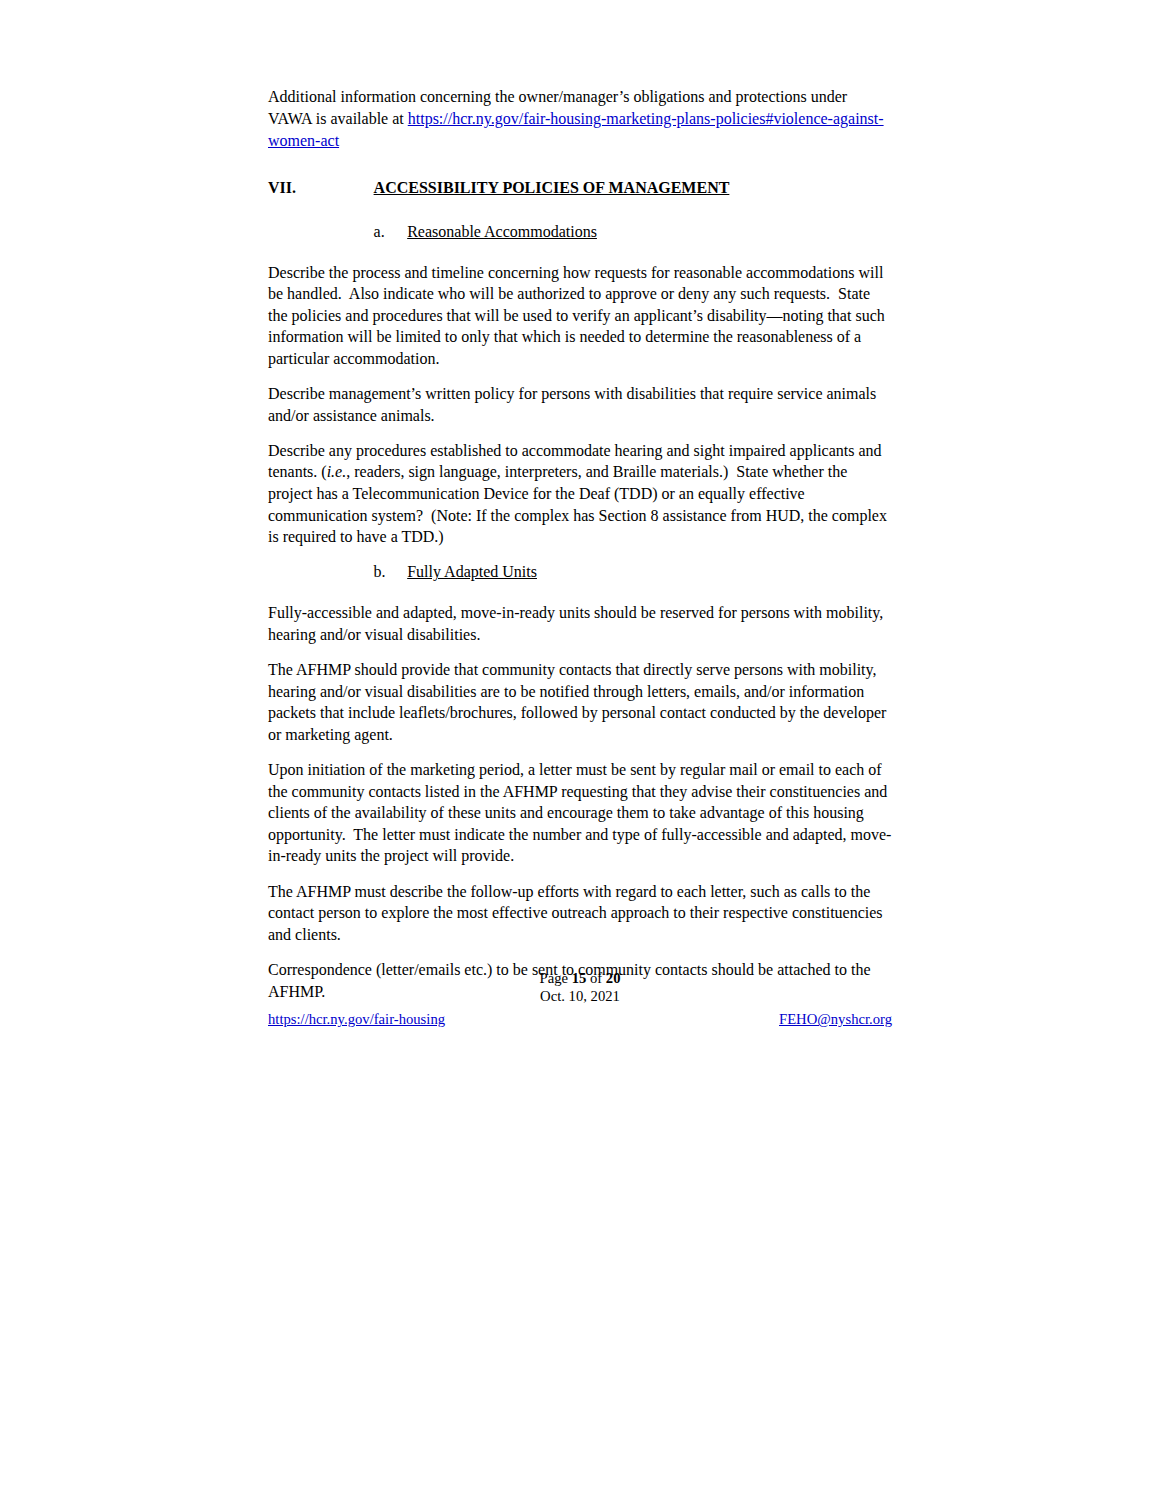Additional information concerning the owner/manager’s obligations and protections under VAWA is available at https://hcr.ny.gov/fair-housing-marketing-plans-policies#violence-against-women-act
VII. Accessibility Policies of Management
a. Reasonable Accommodations
Describe the process and timeline concerning how requests for reasonable accommodations will be handled. Also indicate who will be authorized to approve or deny any such requests. State the policies and procedures that will be used to verify an applicant’s disability—noting that such information will be limited to only that which is needed to determine the reasonableness of a particular accommodation.
Describe management’s written policy for persons with disabilities that require service animals and/or assistance animals.
Describe any procedures established to accommodate hearing and sight impaired applicants and tenants. (i.e., readers, sign language, interpreters, and Braille materials.) State whether the project has a Telecommunication Device for the Deaf (TDD) or an equally effective communication system? (Note: If the complex has Section 8 assistance from HUD, the complex is required to have a TDD.)
b. Fully Adapted Units
Fully-accessible and adapted, move-in-ready units should be reserved for persons with mobility, hearing and/or visual disabilities.
The AFHMP should provide that community contacts that directly serve persons with mobility, hearing and/or visual disabilities are to be notified through letters, emails, and/or information packets that include leaflets/brochures, followed by personal contact conducted by the developer or marketing agent.
Upon initiation of the marketing period, a letter must be sent by regular mail or email to each of the community contacts listed in the AFHMP requesting that they advise their constituencies and clients of the availability of these units and encourage them to take advantage of this housing opportunity. The letter must indicate the number and type of fully-accessible and adapted, move-in-ready units the project will provide.
The AFHMP must describe the follow-up efforts with regard to each letter, such as calls to the contact person to explore the most effective outreach approach to their respective constituencies and clients.
Correspondence (letter/emails etc.) to be sent to community contacts should be attached to the AFHMP.
Page 15 of 20
Oct. 10, 2021
https://hcr.ny.gov/fair-housing FEHO@nyshcr.org